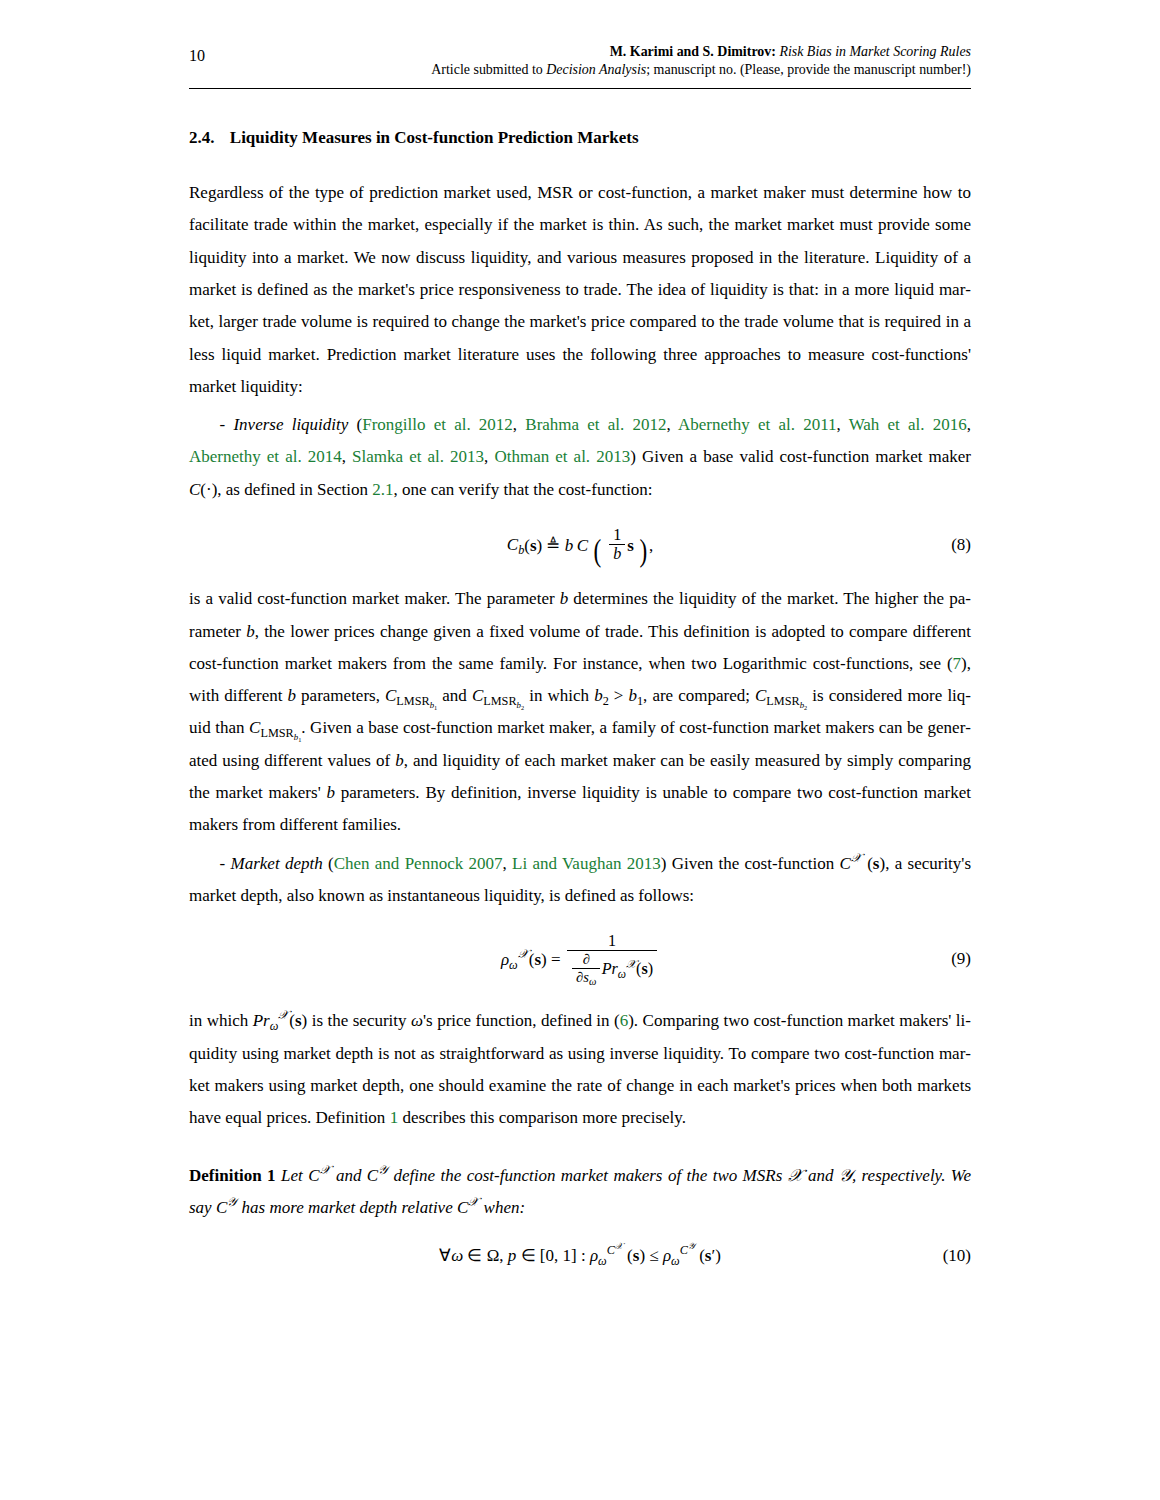10
M. Karimi and S. Dimitrov: Risk Bias in Market Scoring Rules
Article submitted to Decision Analysis; manuscript no. (Please, provide the manuscript number!)
2.4. Liquidity Measures in Cost-function Prediction Markets
Regardless of the type of prediction market used, MSR or cost-function, a market maker must determine how to facilitate trade within the market, especially if the market is thin. As such, the market market must provide some liquidity into a market. We now discuss liquidity, and various measures proposed in the literature. Liquidity of a market is defined as the market's price responsiveness to trade. The idea of liquidity is that: in a more liquid market, larger trade volume is required to change the market's price compared to the trade volume that is required in a less liquid market. Prediction market literature uses the following three approaches to measure cost-functions' market liquidity:
- Inverse liquidity (Frongillo et al. 2012, Brahma et al. 2012, Abernethy et al. 2011, Wah et al. 2016, Abernethy et al. 2014, Slamka et al. 2013, Othman et al. 2013) Given a base valid cost-function market maker C(·), as defined in Section 2.1, one can verify that the cost-function:
Cb(s) ≜ b C ( 1 b s ), (8)
is a valid cost-function market maker. The parameter b determines the liquidity of the market. The higher the parameter b, the lower prices change given a fixed volume of trade. This definition is adopted to compare different cost-function market makers from the same family. For instance, when two Logarithmic cost-functions, see (7), with different b parameters, CLMSRb1 and CLMSRb2 in which b2 > b1, are compared; CLMSRb2 is considered more liquid than CLMSRb1. Given a base cost-function market maker, a family of cost-function market makers can be generated using different values of b, and liquidity of each market maker can be easily measured by simply comparing the market makers' b parameters. By definition, inverse liquidity is unable to compare two cost-function market makers from different families.
- Market depth (Chen and Pennock 2007, Li and Vaughan 2013) Given the cost-function C𝒳 (s), a security's market depth, also known as instantaneous liquidity, is defined as follows:
ρω𝒳(s) = 1 ∂∂sω Prω𝒳(s) (9)
in which Prω𝒳(s) is the security ω's price function, defined in (6). Comparing two cost-function market makers' liquidity using market depth is not as straightforward as using inverse liquidity. To compare two cost-function market makers using market depth, one should examine the rate of change in each market's prices when both markets have equal prices. Definition 1 describes this comparison more precisely.
Definition 1 Let C𝒳 and C𝒴 define the cost-function market makers of the two MSRs 𝒳 and 𝒴, respectively. We say C𝒴 has more market depth relative C𝒳 when:
∀ω ∈ Ω, p ∈ [0, 1] : ρωC𝒳 (s) ≤ ρωC𝒴 (s′) (10)